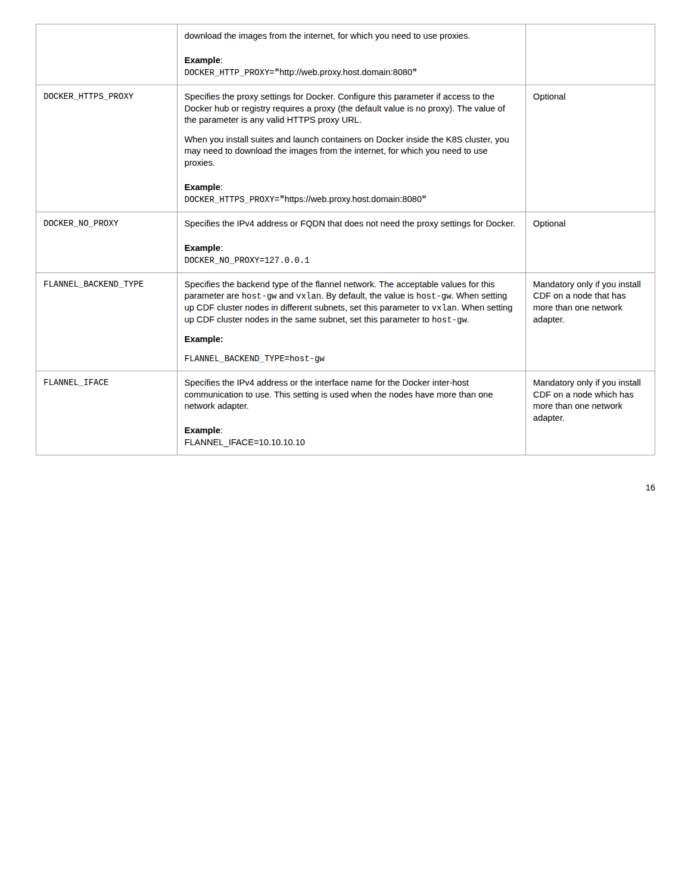| | download the images from the internet, for which you need to use proxies. Example : DOCKER_HTTP_PROXY= " http://web.proxy.host.domain:8080 " | |
| DOCKER_HTTPS_PROXY | Specifies the proxy settings for Docker. Configure this parameter if access to the Docker hub or registry requires a proxy (the default value is no proxy). The value of the parameter is any valid HTTPS proxy URL. When you install suites and launch containers on Docker inside the K8S cluster, you may need to download the images from the internet, for which you need to use proxies. Example : DOCKER_HTTPS_PROXY= " https://web.proxy.host.domain:8080 " | Optional |
| DOCKER_NO_PROXY | Specifies the IPv4 address or FQDN that does not need the proxy settings for Docker. Example : DOCKER_NO_PROXY=127.0.0.1 | Optional |
| FLANNEL_BACKEND_TYPE | Specifies the backend type of the flannel network. The acceptable values for this parameter are host-gw and vxlan . By default, the value is host-gw . When setting up CDF cluster nodes in different subnets, set this parameter to vxlan . When setting up CDF cluster nodes in the same subnet, set this parameter to host-gw . Example: FLANNEL_BACKEND_TYPE=host-gw | Mandatory only if you install CDF on a node that has more than one network adapter. |
| FLANNEL_IFACE | Specifies the IPv4 address or the interface name for the Docker inter-host communication to use. This setting is used when the nodes have more than one network adapter. Example : FLANNEL_IFACE=10.10.10.10 | Mandatory only if you install CDF on a node which has more than one network adapter. |
16